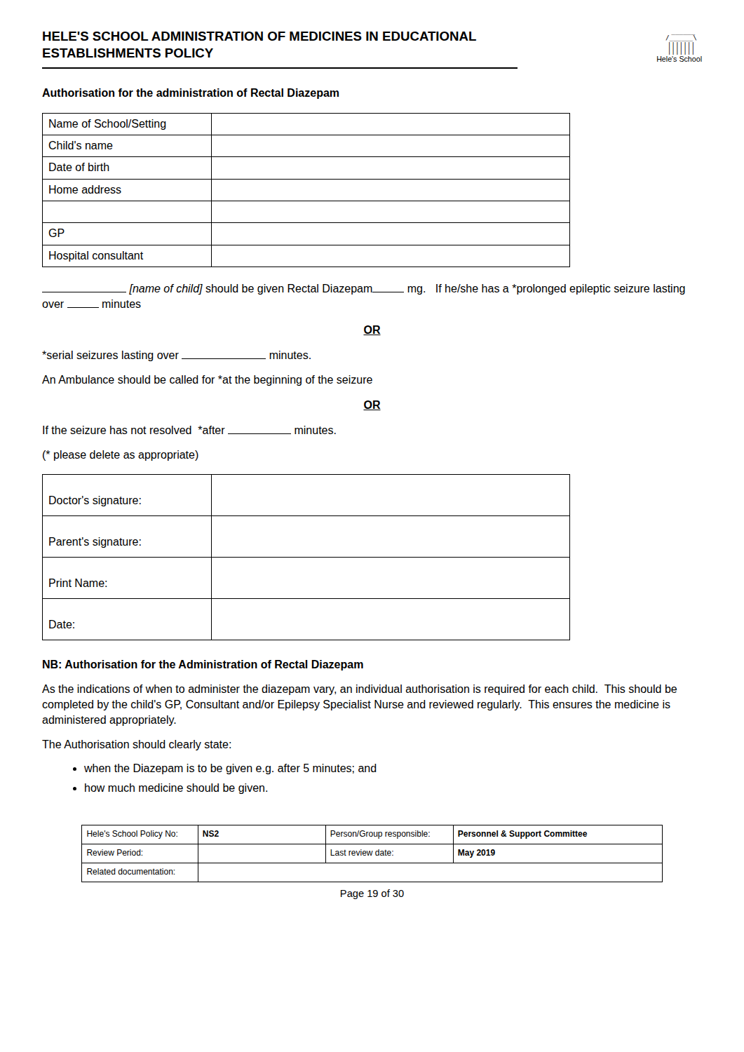Hele's School Administration of Medicines in Educational Establishments Policy
______ /______\ ||||||| |||||||
Hele's School
Authorisation for the administration of Rectal Diazepam
| Name of School/Setting | |
| Child's name | |
| Date of birth | |
| Home address | |
| GP | |
| Hospital consultant | |
[name of child] should be given Rectal Diazepam mg. If he/she has a *prolonged epileptic seizure lasting over minutes
OR
*serial seizures lasting over minutes.
An Ambulance should be called for *at the beginning of the seizure
OR
If the seizure has not resolved *after minutes.
(* please delete as appropriate)
| Doctor's signature: | |
| Parent's signature: | |
| Print Name: | |
| Date: | |
NB: Authorisation for the Administration of Rectal Diazepam
As the indications of when to administer the diazepam vary, an individual authorisation is required for each child. This should be completed by the child's GP, Consultant and/or Epilepsy Specialist Nurse and reviewed regularly. This ensures the medicine is administered appropriately.
The Authorisation should clearly state:
when the Diazepam is to be given e.g. after 5 minutes; and
how much medicine should be given.
| Hele's School Policy No: | NS2 | Person/Group responsible: | Personnel & Support Committee |
| Review Period: | | Last review date: | May 2019 |
| Related documentation: | |
Page 19 of 30